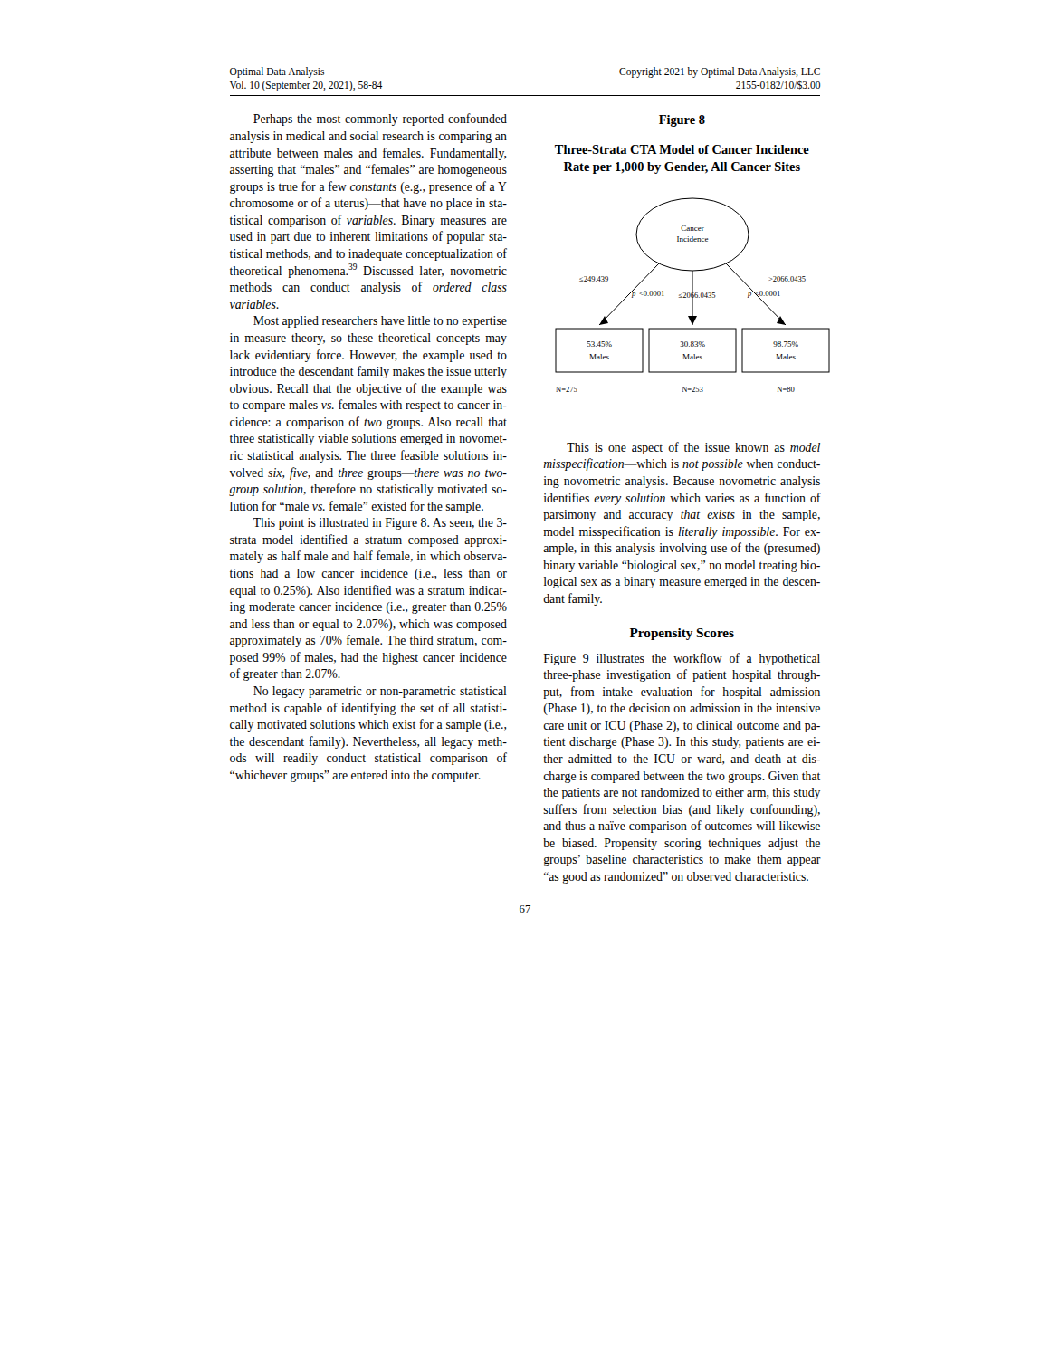Optimal Data Analysis Vol. 10 (September 20, 2021), 58-84
Copyright 2021 by Optimal Data Analysis, LLC 2155-0182/10/$3.00
Perhaps the most commonly reported confounded analysis in medical and social research is comparing an attribute between males and females. Fundamentally, asserting that “males” and “females” are homogeneous groups is true for a few constants (e.g., presence of a Y chromosome or of a uterus)—that have no place in statistical comparison of variables. Binary measures are used in part due to inherent limitations of popular statistical methods, and to inadequate conceptualization of theoretical phenomena.39 Discussed later, novometric methods can conduct analysis of ordered class variables.
Most applied researchers have little to no expertise in measure theory, so these theoretical concepts may lack evidentiary force. However, the example used to introduce the descendant family makes the issue utterly obvious. Recall that the objective of the example was to compare males vs. females with respect to cancer incidence: a comparison of two groups. Also recall that three statistically viable solutions emerged in novometric statistical analysis. The three feasible solutions involved six, five, and three groups—there was no two-group solution, therefore no statistically motivated solution for “male vs. female” existed for the sample.
This point is illustrated in Figure 8. As seen, the 3-strata model identified a stratum composed approximately as half male and half female, in which observations had a low cancer incidence (i.e., less than or equal to 0.25%). Also identified was a stratum indicating moderate cancer incidence (i.e., greater than 0.25% and less than or equal to 2.07%), which was composed approximately as 70% female. The third stratum, composed 99% of males, had the highest cancer incidence of greater than 2.07%.
No legacy parametric or non-parametric statistical method is capable of identifying the set of all statistically motivated solutions which exist for a sample (i.e., the descendant family). Nevertheless, all legacy methods will readily conduct statistical comparison of “whichever groups” are entered into the computer.
Figure 8
Three-Strata CTA Model of Cancer Incidence
Rate per 1,000 by Gender, All Cancer Sites
Cancer Incidence ≤249.439 >2066.0435 ≤2066.0435 p <0.0001 p <0.0001 53.45% Males 30.83% Males 98.75% Males N=275 N=253 N=80
This is one aspect of the issue known as model misspecification—which is not possible when conducting novometric analysis. Because novometric analysis identifies every solution which varies as a function of parsimony and accuracy that exists in the sample, model misspecification is literally impossible. For example, in this analysis involving use of the (presumed) binary variable “biological sex,” no model treating biological sex as a binary measure emerged in the descendant family.
Propensity Scores
Figure 9 illustrates the workflow of a hypothetical three-phase investigation of patient hospital throughput, from intake evaluation for hospital admission (Phase 1), to the decision on admission in the intensive care unit or ICU (Phase 2), to clinical outcome and patient discharge (Phase 3). In this study, patients are either admitted to the ICU or ward, and death at discharge is compared between the two groups. Given that the patients are not randomized to either arm, this study suffers from selection bias (and likely confounding), and thus a naïve comparison of outcomes will likewise be biased. Propensity scoring techniques adjust the groups’ baseline characteristics to make them appear “as good as randomized” on observed characteristics.
67